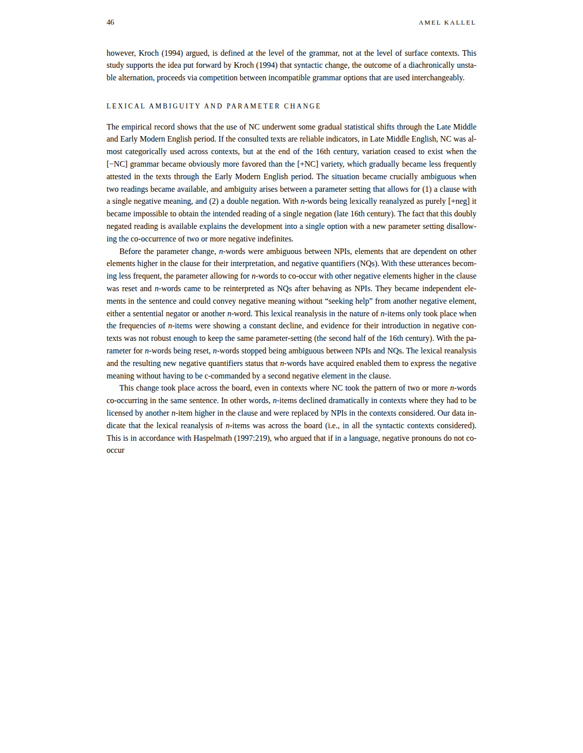46 Amel Kallel
however, Kroch (1994) argued, is defined at the level of the grammar, not at the level of surface contexts. This study supports the idea put forward by Kroch (1994) that syntactic change, the outcome of a diachronically unstable alternation, proceeds via competition between incompatible grammar options that are used interchangeably.
Lexical Ambiguity and Parameter Change
The empirical record shows that the use of NC underwent some gradual statistical shifts through the Late Middle and Early Modern English period. If the consulted texts are reliable indicators, in Late Middle English, NC was almost categorically used across contexts, but at the end of the 16th century, variation ceased to exist when the [−NC] grammar became obviously more favored than the [+NC] variety, which gradually became less frequently attested in the texts through the Early Modern English period. The situation became crucially ambiguous when two readings became available, and ambiguity arises between a parameter setting that allows for (1) a clause with a single negative meaning, and (2) a double negation. With n-words being lexically reanalyzed as purely [+neg] it became impossible to obtain the intended reading of a single negation (late 16th century). The fact that this doubly negated reading is available explains the development into a single option with a new parameter setting disallowing the co-occurrence of two or more negative indefinites.
Before the parameter change, n-words were ambiguous between NPIs, elements that are dependent on other elements higher in the clause for their interpretation, and negative quantifiers (NQs). With these utterances becoming less frequent, the parameter allowing for n-words to co-occur with other negative elements higher in the clause was reset and n-words came to be reinterpreted as NQs after behaving as NPIs. They became independent elements in the sentence and could convey negative meaning without “seeking help” from another negative element, either a sentential negator or another n-word. This lexical reanalysis in the nature of n-items only took place when the frequencies of n-items were showing a constant decline, and evidence for their introduction in negative contexts was not robust enough to keep the same parameter-setting (the second half of the 16th century). With the parameter for n-words being reset, n-words stopped being ambiguous between NPIs and NQs. The lexical reanalysis and the resulting new negative quantifiers status that n-words have acquired enabled them to express the negative meaning without having to be c-commanded by a second negative element in the clause.
This change took place across the board, even in contexts where NC took the pattern of two or more n-words co-occurring in the same sentence. In other words, n-items declined dramatically in contexts where they had to be licensed by another n-item higher in the clause and were replaced by NPIs in the contexts considered. Our data indicate that the lexical reanalysis of n-items was across the board (i.e., in all the syntactic contexts considered). This is in accordance with Haspelmath (1997:219), who argued that if in a language, negative pronouns do not co-occur